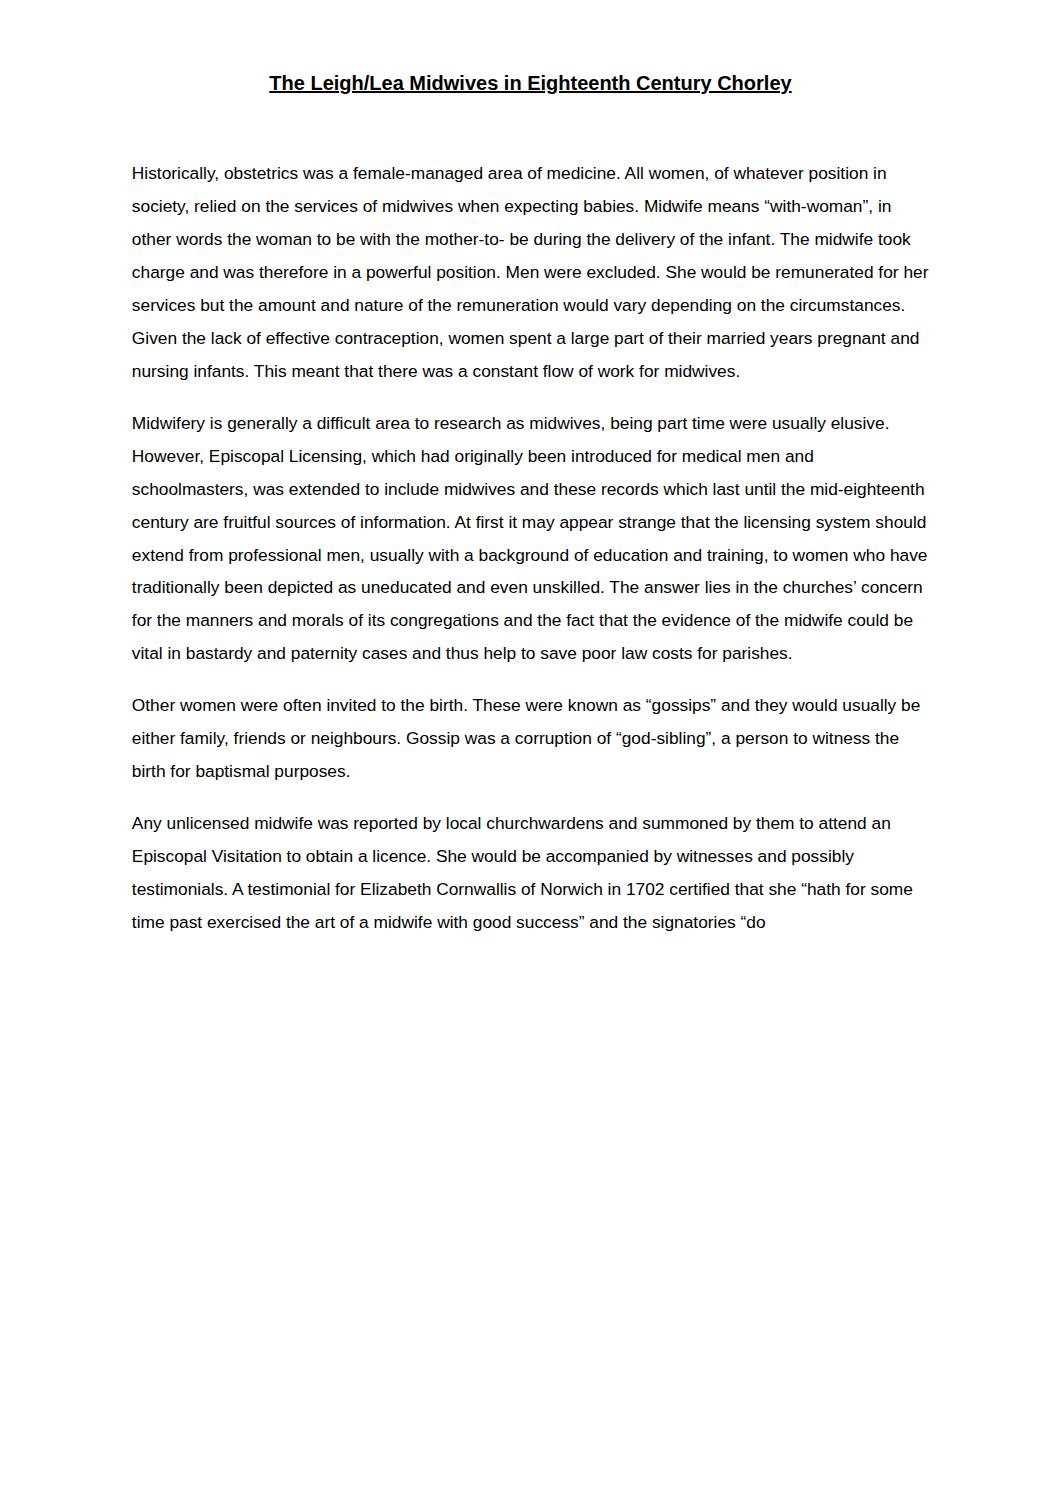The Leigh/Lea Midwives in Eighteenth Century Chorley
Historically, obstetrics was a female-managed area of medicine. All women, of whatever position in society, relied on the services of midwives when expecting babies. Midwife means “with-woman”, in other words the woman to be with the mother-to- be during the delivery of the infant. The midwife took charge and was therefore in a powerful position. Men were excluded. She would be remunerated for her services but the amount and nature of the remuneration would vary depending on the circumstances. Given the lack of effective contraception, women spent a large part of their married years pregnant and nursing infants. This meant that there was a constant flow of work for midwives.
Midwifery is generally a difficult area to research as midwives, being part time were usually elusive. However, Episcopal Licensing, which had originally been introduced for medical men and schoolmasters, was extended to include midwives and these records which last until the mid-eighteenth century are fruitful sources of information. At first it may appear strange that the licensing system should extend from professional men, usually with a background of education and training, to women who have traditionally been depicted as uneducated and even unskilled. The answer lies in the churches’ concern for the manners and morals of its congregations and the fact that the evidence of the midwife could be vital in bastardy and paternity cases and thus help to save poor law costs for parishes.
Other women were often invited to the birth. These were known as “gossips” and they would usually be either family, friends or neighbours. Gossip was a corruption of “god-sibling”, a person to witness the birth for baptismal purposes.
Any unlicensed midwife was reported by local churchwardens and summoned by them to attend an Episcopal Visitation to obtain a licence. She would be accompanied by witnesses and possibly testimonials. A testimonial for Elizabeth Cornwallis of Norwich in 1702 certified that she “hath for some time past exercised the art of a midwife with good success” and the signatories “do